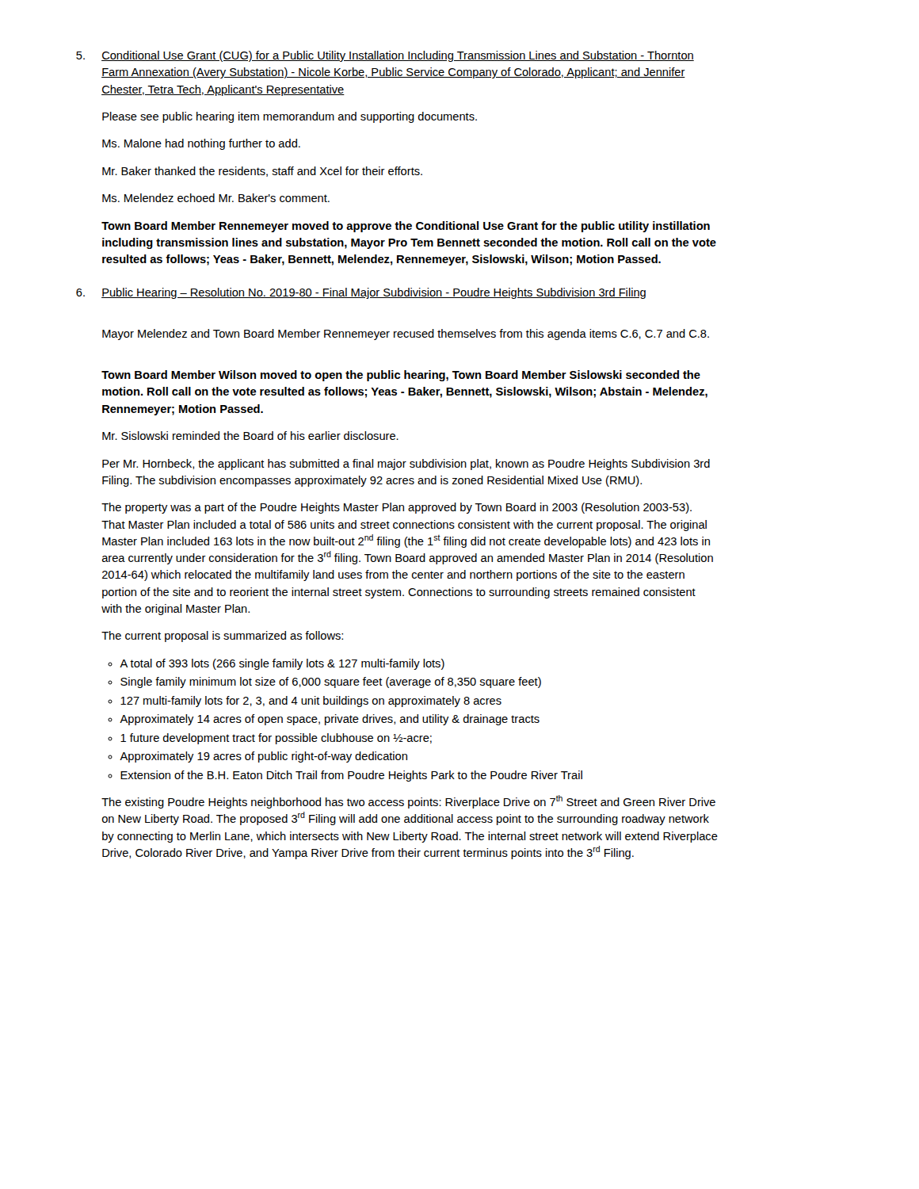5.
Conditional Use Grant (CUG) for a Public Utility Installation Including Transmission Lines and Substation - Thornton Farm Annexation (Avery Substation) - Nicole Korbe, Public Service Company of Colorado, Applicant; and Jennifer Chester, Tetra Tech, Applicant's Representative
Please see public hearing item memorandum and supporting documents.
Ms. Malone had nothing further to add.
Mr. Baker thanked the residents, staff and Xcel for their efforts.
Ms. Melendez echoed Mr. Baker's comment.
Town Board Member Rennemeyer moved to approve the Conditional Use Grant for the public utility instillation including transmission lines and substation, Mayor Pro Tem Bennett seconded the motion. Roll call on the vote resulted as follows; Yeas - Baker, Bennett, Melendez, Rennemeyer, Sislowski, Wilson; Motion Passed.
6.
Public Hearing – Resolution No. 2019-80 - Final Major Subdivision - Poudre Heights Subdivision 3rd Filing
Mayor Melendez and Town Board Member Rennemeyer recused themselves from this agenda items C.6, C.7 and C.8.
Town Board Member Wilson moved to open the public hearing, Town Board Member Sislowski seconded the motion. Roll call on the vote resulted as follows; Yeas - Baker, Bennett, Sislowski, Wilson; Abstain - Melendez, Rennemeyer; Motion Passed.
Mr. Sislowski reminded the Board of his earlier disclosure.
Per Mr. Hornbeck, the applicant has submitted a final major subdivision plat, known as Poudre Heights Subdivision 3rd Filing. The subdivision encompasses approximately 92 acres and is zoned Residential Mixed Use (RMU).
The property was a part of the Poudre Heights Master Plan approved by Town Board in 2003 (Resolution 2003-53). That Master Plan included a total of 586 units and street connections consistent with the current proposal. The original Master Plan included 163 lots in the now built-out 2nd filing (the 1st filing did not create developable lots) and 423 lots in area currently under consideration for the 3rd filing. Town Board approved an amended Master Plan in 2014 (Resolution 2014-64) which relocated the multifamily land uses from the center and northern portions of the site to the eastern portion of the site and to reorient the internal street system. Connections to surrounding streets remained consistent with the original Master Plan.
The current proposal is summarized as follows:
A total of 393 lots (266 single family lots & 127 multi-family lots)
Single family minimum lot size of 6,000 square feet (average of 8,350 square feet)
127 multi-family lots for 2, 3, and 4 unit buildings on approximately 8 acres
Approximately 14 acres of open space, private drives, and utility & drainage tracts
1 future development tract for possible clubhouse on ½-acre;
Approximately 19 acres of public right-of-way dedication
Extension of the B.H. Eaton Ditch Trail from Poudre Heights Park to the Poudre River Trail
The existing Poudre Heights neighborhood has two access points: Riverplace Drive on 7th Street and Green River Drive on New Liberty Road. The proposed 3rd Filing will add one additional access point to the surrounding roadway network by connecting to Merlin Lane, which intersects with New Liberty Road. The internal street network will extend Riverplace Drive, Colorado River Drive, and Yampa River Drive from their current terminus points into the 3rd Filing.